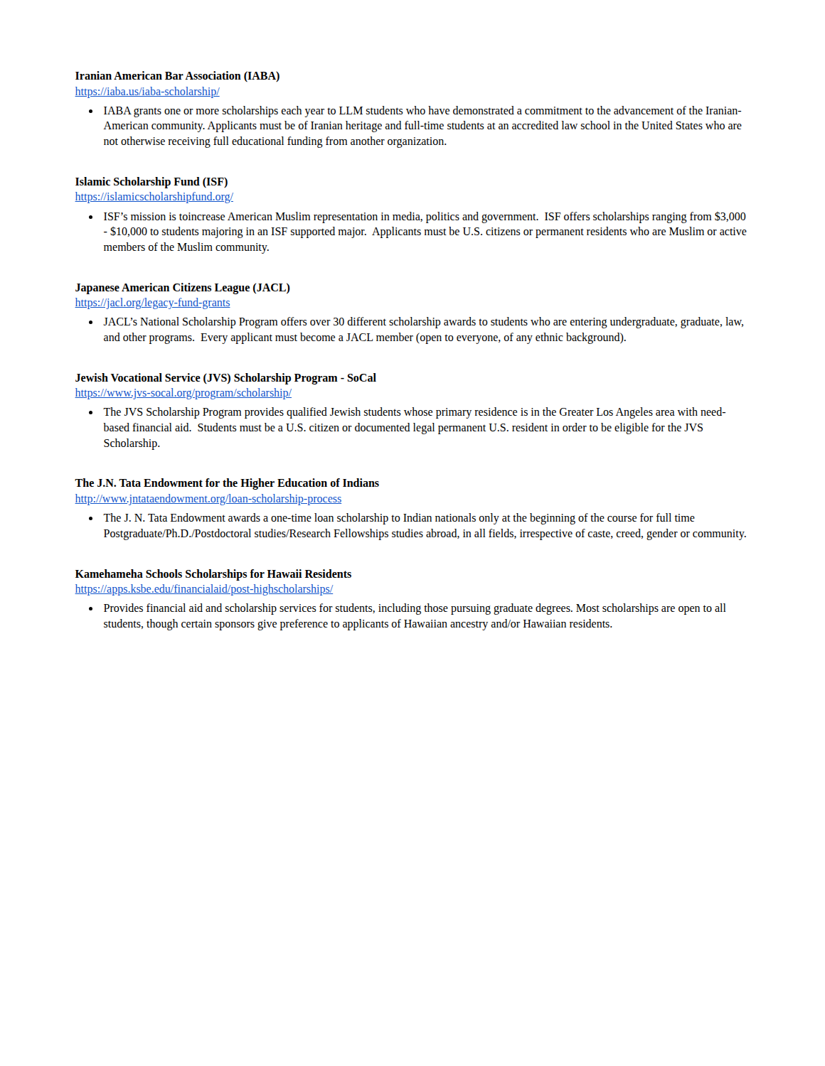Iranian American Bar Association (IABA)
https://iaba.us/iaba-scholarship/
IABA grants one or more scholarships each year to LLM students who have demonstrated a commitment to the advancement of the Iranian-American community. Applicants must be of Iranian heritage and full-time students at an accredited law school in the United States who are not otherwise receiving full educational funding from another organization.
Islamic Scholarship Fund (ISF)
https://islamicscholarshipfund.org/
ISF’s mission is toincrease American Muslim representation in media, politics and government. ISF offers scholarships ranging from $3,000 - $10,000 to students majoring in an ISF supported major. Applicants must be U.S. citizens or permanent residents who are Muslim or active members of the Muslim community.
Japanese American Citizens League (JACL)
https://jacl.org/legacy-fund-grants
JACL’s National Scholarship Program offers over 30 different scholarship awards to students who are entering undergraduate, graduate, law, and other programs. Every applicant must become a JACL member (open to everyone, of any ethnic background).
Jewish Vocational Service (JVS) Scholarship Program - SoCal
https://www.jvs-socal.org/program/scholarship/
The JVS Scholarship Program provides qualified Jewish students whose primary residence is in the Greater Los Angeles area with need-based financial aid. Students must be a U.S. citizen or documented legal permanent U.S. resident in order to be eligible for the JVS Scholarship.
The J.N. Tata Endowment for the Higher Education of Indians
http://www.jntataendowment.org/loan-scholarship-process
The J. N. Tata Endowment awards a one-time loan scholarship to Indian nationals only at the beginning of the course for full time Postgraduate/Ph.D./Postdoctoral studies/Research Fellowships studies abroad, in all fields, irrespective of caste, creed, gender or community.
Kamehameha Schools Scholarships for Hawaii Residents
https://apps.ksbe.edu/financialaid/post-highscholarships/
Provides financial aid and scholarship services for students, including those pursuing graduate degrees. Most scholarships are open to all students, though certain sponsors give preference to applicants of Hawaiian ancestry and/or Hawaiian residents.